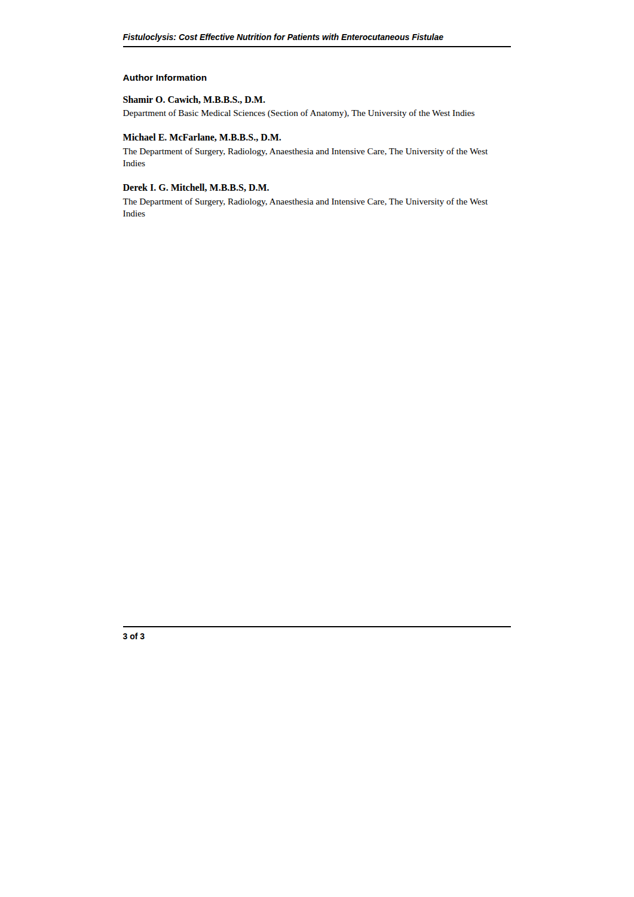Fistuloclysis: Cost Effective Nutrition for Patients with Enterocutaneous Fistulae
Author Information
Shamir O. Cawich, M.B.B.S., D.M.
Department of Basic Medical Sciences (Section of Anatomy), The University of the West Indies
Michael E. McFarlane, M.B.B.S., D.M.
The Department of Surgery, Radiology, Anaesthesia and Intensive Care, The University of the West Indies
Derek I. G. Mitchell, M.B.B.S, D.M.
The Department of Surgery, Radiology, Anaesthesia and Intensive Care, The University of the West Indies
3 of 3